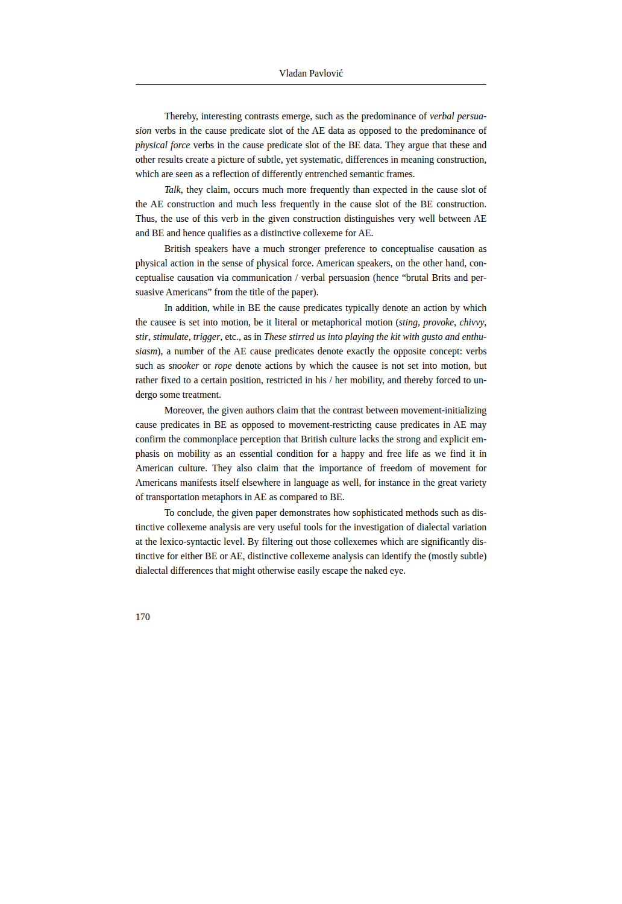Vladan Pavlović
Thereby, interesting contrasts emerge, such as the predominance of verbal persuasion verbs in the cause predicate slot of the AE data as opposed to the predominance of physical force verbs in the cause predicate slot of the BE data. They argue that these and other results create a picture of subtle, yet systematic, differences in meaning construction, which are seen as a reflection of differently entrenched semantic frames.
Talk, they claim, occurs much more frequently than expected in the cause slot of the AE construction and much less frequently in the cause slot of the BE construction. Thus, the use of this verb in the given construction distinguishes very well between AE and BE and hence qualifies as a distinctive collexeme for AE.
British speakers have a much stronger preference to conceptualise causation as physical action in the sense of physical force. American speakers, on the other hand, conceptualise causation via communication / verbal persuasion (hence “brutal Brits and persuasive Americans” from the title of the paper).
In addition, while in BE the cause predicates typically denote an action by which the causee is set into motion, be it literal or metaphorical motion (sting, provoke, chivvy, stir, stimulate, trigger, etc., as in These stirred us into playing the kit with gusto and enthusiasm), a number of the AE cause predicates denote exactly the opposite concept: verbs such as snooker or rope denote actions by which the causee is not set into motion, but rather fixed to a certain position, restricted in his / her mobility, and thereby forced to undergo some treatment.
Moreover, the given authors claim that the contrast between movement-initializing cause predicates in BE as opposed to movement-restricting cause predicates in AE may confirm the commonplace perception that British culture lacks the strong and explicit emphasis on mobility as an essential condition for a happy and free life as we find it in American culture. They also claim that the importance of freedom of movement for Americans manifests itself elsewhere in language as well, for instance in the great variety of transportation metaphors in AE as compared to BE.
To conclude, the given paper demonstrates how sophisticated methods such as distinctive collexeme analysis are very useful tools for the investigation of dialectal variation at the lexico-syntactic level. By filtering out those collexemes which are significantly distinctive for either BE or AE, distinctive collexeme analysis can identify the (mostly subtle) dialectal differences that might otherwise easily escape the naked eye.
170